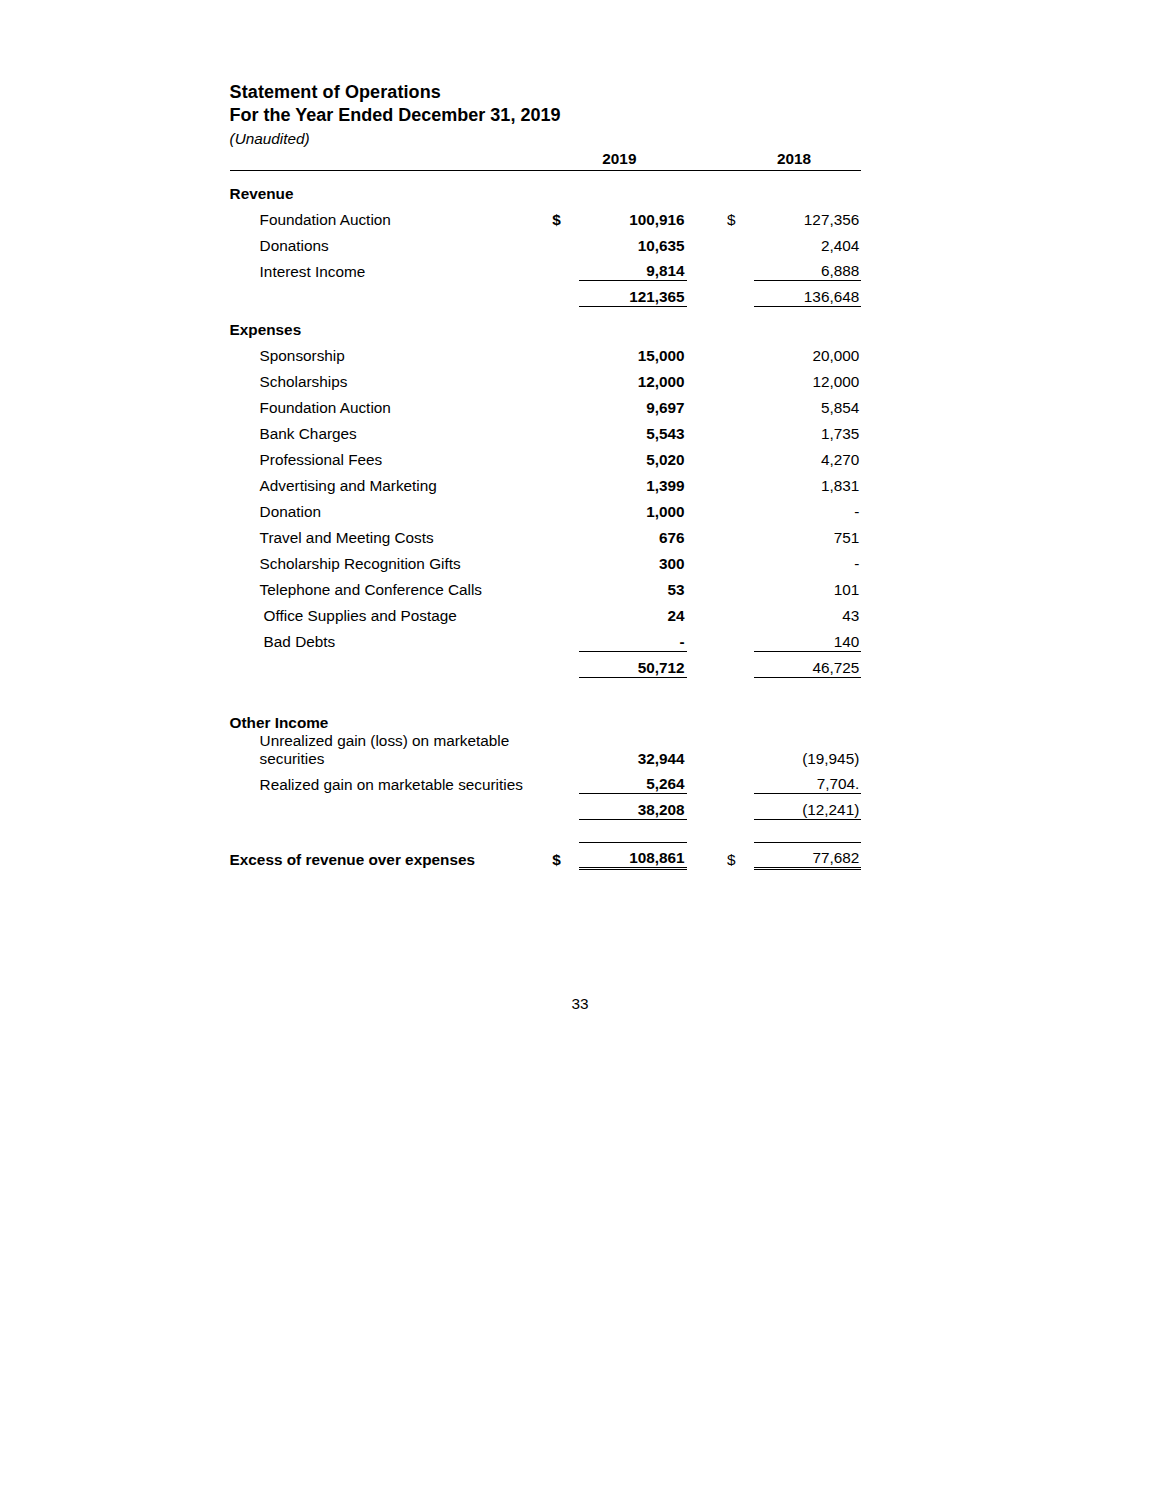Statement of Operations
For the Year Ended December 31, 2019
(Unaudited)
| | 2019 | | 2018 | |
| Revenue | | | | | | |
| Foundation Auction | $ | 100,916 | | $ | 127,356 | |
| Donations | | 10,635 | | | 2,404 | |
| Interest Income | | 9,814 | | | 6,888 | |
| | | 121,365 | | | 136,648 | |
| Expenses | | | | | | |
| Sponsorship | | 15,000 | | | 20,000 | |
| Scholarships | | 12,000 | | | 12,000 | |
| Foundation Auction | | 9,697 | | | 5,854 | |
| Bank Charges | | 5,543 | | | 1,735 | |
| Professional Fees | | 5,020 | | | 4,270 | |
| Advertising and Marketing | | 1,399 | | | 1,831 | |
| Donation | | 1,000 | | | - | |
| Travel and Meeting Costs | | 676 | | | 751 | |
| Scholarship Recognition Gifts | | 300 | | | - | |
| Telephone and Conference Calls | | 53 | | | 101 | |
| Office Supplies and Postage | | 24 | | | 43 | |
| Bad Debts | | - | | | 140 | |
| | | 50,712 | | | 46,725 | |
| Other Income | | | | | | |
| Unrealized gain (loss) on marketable securities | | 32,944 | | | (19,945) | |
| Realized gain on marketable securities | | 5,264 | | | 7,704. | |
| | | 38,208 | | | (12,241) | |
| Excess of revenue over expenses | $ | 108,861 | | $ | 77,682 | |
33